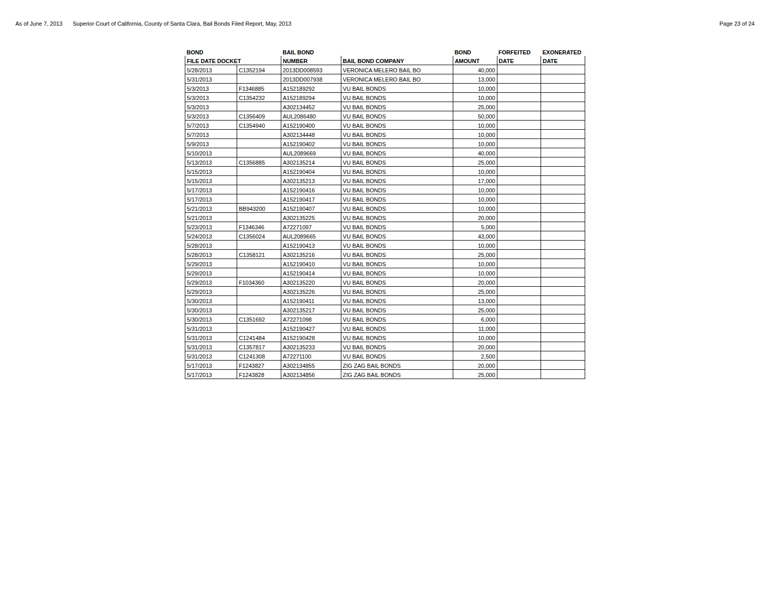As of June 7, 2013
Superior Court of California, County of Santa Clara, Bail Bonds Filed Report, May, 2013
Page 23 of 24
| BOND | | BAIL BOND | | BOND | FORFEITED | EXONERATED |
| --- | --- | --- | --- | --- | --- | --- |
| FILE DATE DOCKET | NUMBER | BAIL BOND COMPANY | AMOUNT | DATE | DATE |
| 5/28/2013 | C1352194 | 2013DD008593 | VERONICA MELERO BAIL BO | 40,000 | | |
| 5/31/2013 | | 2013DD007938 | VERONICA MELERO BAIL BO | 13,000 | | |
| 5/3/2013 | F1346885 | A152189292 | VU BAIL BONDS | 10,000 | | |
| 5/3/2013 | C1354232 | A152189294 | VU BAIL BONDS | 10,000 | | |
| 5/3/2013 | | A302134452 | VU BAIL BONDS | 25,000 | | |
| 5/3/2013 | C1356409 | AUL2086480 | VU BAIL BONDS | 50,000 | | |
| 5/7/2013 | C1354940 | A152190400 | VU BAIL BONDS | 10,000 | | |
| 5/7/2013 | | A302134448 | VU BAIL BONDS | 10,000 | | |
| 5/9/2013 | | A152190402 | VU BAIL BONDS | 10,000 | | |
| 5/10/2013 | | AUL2089669 | VU BAIL BONDS | 40,000 | | |
| 5/13/2013 | C1356885 | A302135214 | VU BAIL BONDS | 25,000 | | |
| 5/15/2013 | | A152190404 | VU BAIL BONDS | 10,000 | | |
| 5/15/2013 | | A302135213 | VU BAIL BONDS | 17,000 | | |
| 5/17/2013 | | A152190416 | VU BAIL BONDS | 10,000 | | |
| 5/17/2013 | | A152190417 | VU BAIL BONDS | 10,000 | | |
| 5/21/2013 | BB943200 | A152190407 | VU BAIL BONDS | 10,000 | | |
| 5/21/2013 | | A302135225 | VU BAIL BONDS | 20,000 | | |
| 5/23/2013 | F1346346 | A72271097 | VU BAIL BONDS | 5,000 | | |
| 5/24/2013 | C1356024 | AUL2089665 | VU BAIL BONDS | 43,000 | | |
| 5/28/2013 | | A152190413 | VU BAIL BONDS | 10,000 | | |
| 5/28/2013 | C1358121 | A302135216 | VU BAIL BONDS | 25,000 | | |
| 5/29/2013 | | A152190410 | VU BAIL BONDS | 10,000 | | |
| 5/29/2013 | | A152190414 | VU BAIL BONDS | 10,000 | | |
| 5/29/2013 | F1034360 | A302135220 | VU BAIL BONDS | 20,000 | | |
| 5/29/2013 | | A302135226 | VU BAIL BONDS | 25,000 | | |
| 5/30/2013 | | A152190411 | VU BAIL BONDS | 13,000 | | |
| 5/30/2013 | | A302135217 | VU BAIL BONDS | 25,000 | | |
| 5/30/2013 | C1351692 | A72271098 | VU BAIL BONDS | 6,000 | | |
| 5/31/2013 | | A152190427 | VU BAIL BONDS | 11,000 | | |
| 5/31/2013 | C1241484 | A152190428 | VU BAIL BONDS | 10,000 | | |
| 5/31/2013 | C1357817 | A302135233 | VU BAIL BONDS | 20,000 | | |
| 5/31/2013 | C1241308 | A72271100 | VU BAIL BONDS | 2,500 | | |
| 5/17/2013 | F1243827 | A302134855 | ZIG ZAG BAIL BONDS | 20,000 | | |
| 5/17/2013 | F1243828 | A302134856 | ZIG ZAG BAIL BONDS | 25,000 | | |